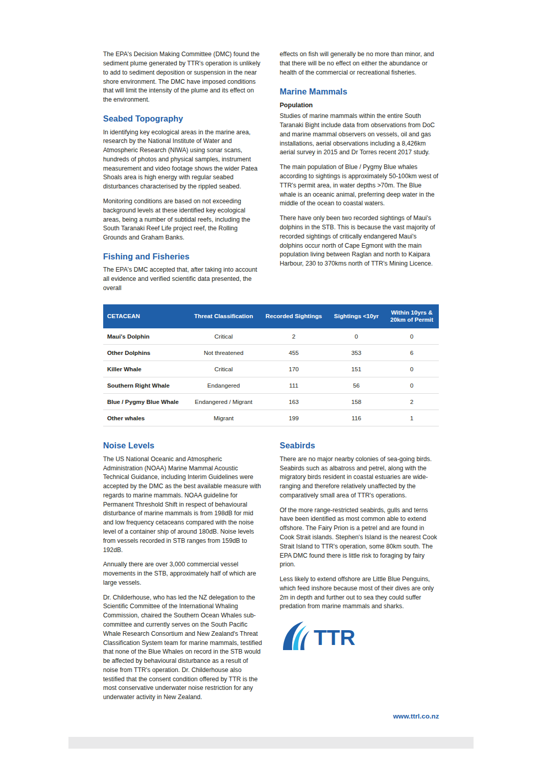The EPA's Decision Making Committee (DMC) found the sediment plume generated by TTR's operation is unlikely to add to sediment deposition or suspension in the near shore environment. The DMC have imposed conditions that will limit the intensity of the plume and its effect on the environment.
Seabed Topography
In identifying key ecological areas in the marine area, research by the National Institute of Water and Atmospheric Research (NIWA) using sonar scans, hundreds of photos and physical samples, instrument measurement and video footage shows the wider Patea Shoals area is high energy with regular seabed disturbances characterised by the rippled seabed.
Monitoring conditions are based on not exceeding background levels at these identified key ecological areas, being a number of subtidal reefs, including the South Taranaki Reef Life project reef, the Rolling Grounds and Graham Banks.
Fishing and Fisheries
The EPA's DMC accepted that, after taking into account all evidence and verified scientific data presented, the overall
effects on fish will generally be no more than minor, and that there will be no effect on either the abundance or health of the commercial or recreational fisheries.
Marine Mammals
Population
Studies of marine mammals within the entire South Taranaki Bight include data from observations from DoC and marine mammal observers on vessels, oil and gas installations, aerial observations including a 8,426km aerial survey in 2015 and Dr Torres recent 2017 study.
The main population of Blue / Pygmy Blue whales according to sightings is approximately 50-100km west of TTR's permit area, in water depths >70m. The Blue whale is an oceanic animal, preferring deep water in the middle of the ocean to coastal waters.
There have only been two recorded sightings of Maui's dolphins in the STB. This is because the vast majority of recorded sightings of critically endangered Maui's dolphins occur north of Cape Egmont with the main population living between Raglan and north to Kaipara Harbour, 230 to 370kms north of TTR's Mining Licence.
| CETACEAN | Threat Classification | Recorded Sightings | Sightings <10yr | Within 10yrs & 20km of Permit |
| --- | --- | --- | --- | --- |
| Maui's Dolphin | Critical | 2 | 0 | 0 |
| Other Dolphins | Not threatened | 455 | 353 | 6 |
| Killer Whale | Critical | 170 | 151 | 0 |
| Southern Right Whale | Endangered | 111 | 56 | 0 |
| Blue / Pygmy Blue Whale | Endangered / Migrant | 163 | 158 | 2 |
| Other whales | Migrant | 199 | 116 | 1 |
Noise Levels
The US National Oceanic and Atmospheric Administration (NOAA) Marine Mammal Acoustic Technical Guidance, including Interim Guidelines were accepted by the DMC as the best available measure with regards to marine mammals. NOAA guideline for Permanent Threshold Shift in respect of behavioural disturbance of marine mammals is from 198dB for mid and low frequency cetaceans compared with the noise level of a container ship of around 180dB. Noise levels from vessels recorded in STB ranges from 159dB to 192dB.
Annually there are over 3,000 commercial vessel movements in the STB, approximately half of which are large vessels.
Dr. Childerhouse, who has led the NZ delegation to the Scientific Committee of the International Whaling Commission, chaired the Southern Ocean Whales sub-committee and currently serves on the South Pacific Whale Research Consortium and New Zealand's Threat Classification System team for marine mammals, testified that none of the Blue Whales on record in the STB would be affected by behavioural disturbance as a result of noise from TTR's operation. Dr. Childerhouse also testified that the consent condition offered by TTR is the most conservative underwater noise restriction for any underwater activity in New Zealand.
Seabirds
There are no major nearby colonies of sea-going birds. Seabirds such as albatross and petrel, along with the migratory birds resident in coastal estuaries are wide-ranging and therefore relatively unaffected by the comparatively small area of TTR's operations.
Of the more range-restricted seabirds, gulls and terns have been identified as most common able to extend offshore. The Fairy Prion is a petrel and are found in Cook Strait islands. Stephen's Island is the nearest Cook Strait Island to TTR's operation, some 80km south. The EPA DMC found there is little risk to foraging by fairy prion.
Less likely to extend offshore are Little Blue Penguins, which feed inshore because most of their dives are only 2m in depth and further out to sea they could suffer predation from marine mammals and sharks.
TTR
www.ttrl.co.nz